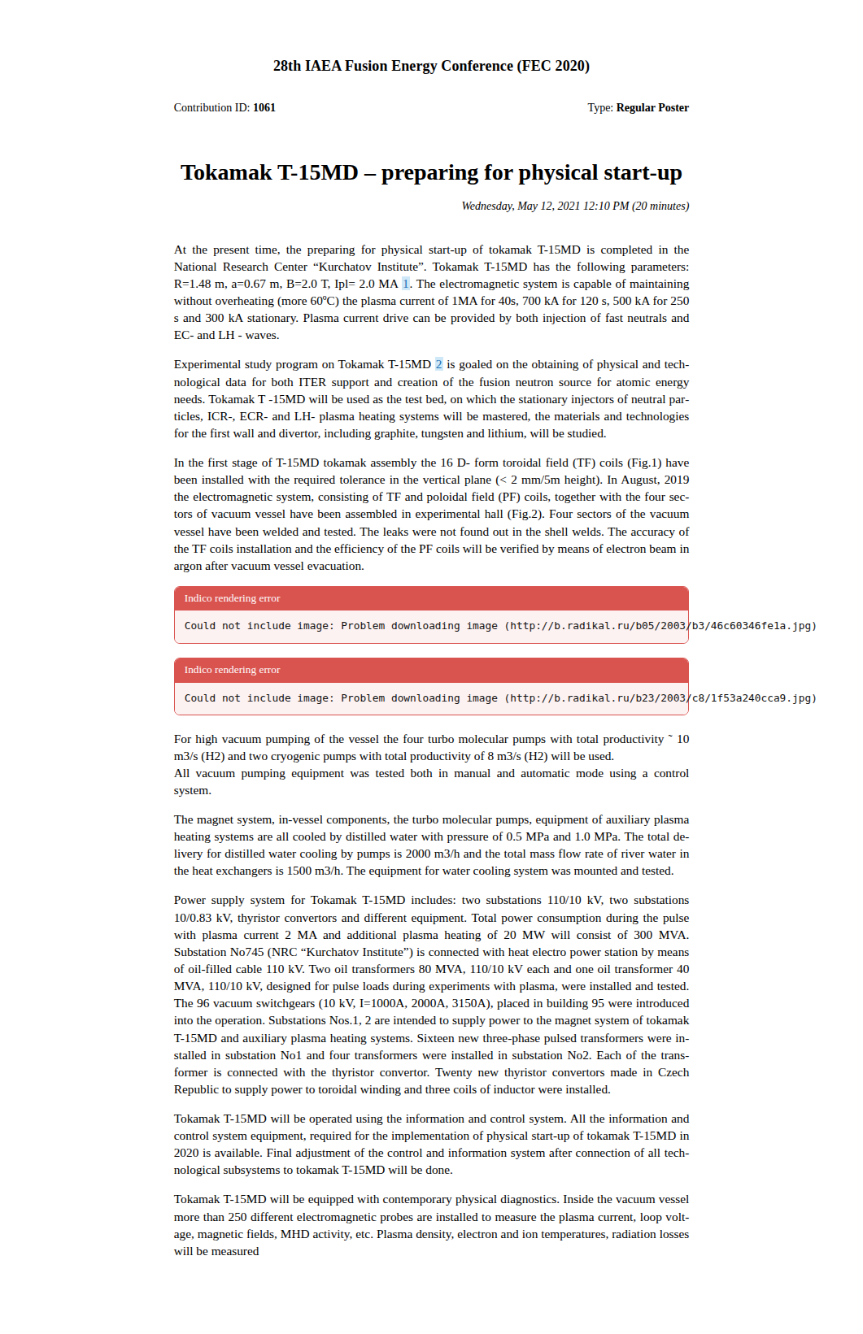28th IAEA Fusion Energy Conference (FEC 2020)
Contribution ID: 1061
Type: Regular Poster
Tokamak T-15MD – preparing for physical start-up
Wednesday, May 12, 2021 12:10 PM (20 minutes)
At the present time, the preparing for physical start-up of tokamak T-15MD is completed in the National Research Center “Kurchatov Institute”. Tokamak T-15MD has the following parameters: R=1.48 m, a=0.67 m, B=2.0 T, Ipl= 2.0 MA 1. The electromagnetic system is capable of maintaining without overheating (more 60ºC) the plasma current of 1MA for 40s, 700 kA for 120 s, 500 kA for 250 s and 300 kA stationary. Plasma current drive can be provided by both injection of fast neutrals and EC- and LH - waves.
Experimental study program on Tokamak T-15MD 2 is goaled on the obtaining of physical and technological data for both ITER support and creation of the fusion neutron source for atomic energy needs. Tokamak T -15MD will be used as the test bed, on which the stationary injectors of neutral particles, ICR-, ECR- and LH- plasma heating systems will be mastered, the materials and technologies for the first wall and divertor, including graphite, tungsten and lithium, will be studied.
In the first stage of T-15MD tokamak assembly the 16 D- form toroidal field (TF) coils (Fig.1) have been installed with the required tolerance in the vertical plane (< 2 mm/5m height). In August, 2019 the electromagnetic system, consisting of TF and poloidal field (PF) coils, together with the four sectors of vacuum vessel have been assembled in experimental hall (Fig.2). Four sectors of the vacuum vessel have been welded and tested. The leaks were not found out in the shell welds. The accuracy of the TF coils installation and the efficiency of the PF coils will be verified by means of electron beam in argon after vacuum vessel evacuation.
Indico rendering error
Could not include image: Problem downloading image (http://b.radikal.ru/b05/2003/b3/46c60346fe1a.jpg)
Indico rendering error
Could not include image: Problem downloading image (http://b.radikal.ru/b23/2003/c8/1f53a240cca9.jpg)
For high vacuum pumping of the vessel the four turbo molecular pumps with total productivity ˜ 10 m3/s (H2) and two cryogenic pumps with total productivity of 8 m3/s (H2) will be used.
All vacuum pumping equipment was tested both in manual and automatic mode using a control system.
The magnet system, in-vessel components, the turbo molecular pumps, equipment of auxiliary plasma heating systems are all cooled by distilled water with pressure of 0.5 MPa and 1.0 MPa. The total delivery for distilled water cooling by pumps is 2000 m3/h and the total mass flow rate of river water in the heat exchangers is 1500 m3/h. The equipment for water cooling system was mounted and tested.
Power supply system for Tokamak T-15MD includes: two substations 110/10 kV, two substations 10/0.83 kV, thyristor convertors and different equipment. Total power consumption during the pulse with plasma current 2 MA and additional plasma heating of 20 MW will consist of 300 MVA. Substation No745 (NRC “Kurchatov Institute”) is connected with heat electro power station by means of oil-filled cable 110 kV. Two oil transformers 80 MVA, 110/10 kV each and one oil transformer 40 MVA, 110/10 kV, designed for pulse loads during experiments with plasma, were installed and tested. The 96 vacuum switchgears (10 kV, I=1000A, 2000A, 3150A), placed in building 95 were introduced into the operation. Substations Nos.1, 2 are intended to supply power to the magnet system of tokamak T-15MD and auxiliary plasma heating systems. Sixteen new three-phase pulsed transformers were installed in substation No1 and four transformers were installed in substation No2. Each of the transformer is connected with the thyristor convertor. Twenty new thyristor convertors made in Czech Republic to supply power to toroidal winding and three coils of inductor were installed.
Tokamak T-15MD will be operated using the information and control system. All the information and control system equipment, required for the implementation of physical start-up of tokamak T-15MD in 2020 is available. Final adjustment of the control and information system after connection of all technological subsystems to tokamak T-15MD will be done.
Tokamak T-15MD will be equipped with contemporary physical diagnostics. Inside the vacuum vessel more than 250 different electromagnetic probes are installed to measure the plasma current, loop voltage, magnetic fields, MHD activity, etc. Plasma density, electron and ion temperatures, radiation losses will be measured